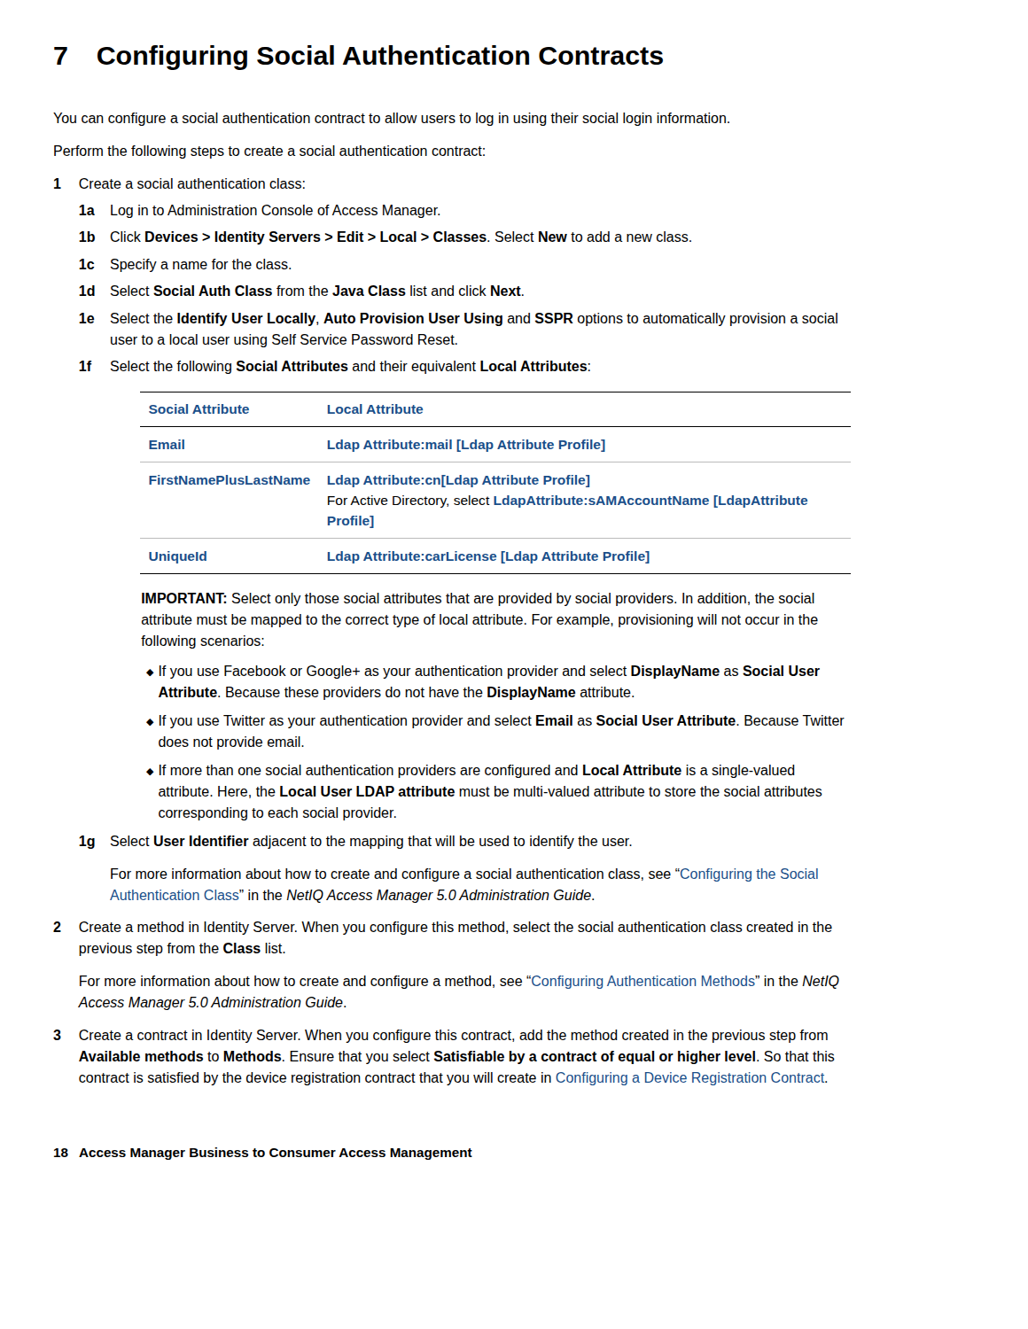7 Configuring Social Authentication Contracts
You can configure a social authentication contract to allow users to log in using their social login information.
Perform the following steps to create a social authentication contract:
Create a social authentication class:
Log in to Administration Console of Access Manager.
Click Devices > Identity Servers > Edit > Local > Classes. Select New to add a new class.
Specify a name for the class.
Select Social Auth Class from the Java Class list and click Next.
Select the Identify User Locally, Auto Provision User Using and SSPR options to automatically provision a social user to a local user using Self Service Password Reset.
Select the following Social Attributes and their equivalent Local Attributes:
| Social Attribute | Local Attribute |
| --- | --- |
| Email | Ldap Attribute:mail [Ldap Attribute Profile] |
| FirstNamePlusLastName | Ldap Attribute:cn[Ldap Attribute Profile] For Active Directory, select LdapAttribute:sAMAccountName [LdapAttribute Profile] |
| UniqueId | Ldap Attribute:carLicense [Ldap Attribute Profile] |
IMPORTANT: Select only those social attributes that are provided by social providers. In addition, the social attribute must be mapped to the correct type of local attribute. For example, provisioning will not occur in the following scenarios:
If you use Facebook or Google+ as your authentication provider and select DisplayName as Social User Attribute. Because these providers do not have the DisplayName attribute.
If you use Twitter as your authentication provider and select Email as Social User Attribute. Because Twitter does not provide email.
If more than one social authentication providers are configured and Local Attribute is a single-valued attribute. Here, the Local User LDAP attribute must be multi-valued attribute to store the social attributes corresponding to each social provider.
Select User Identifier adjacent to the mapping that will be used to identify the user.
For more information about how to create and configure a social authentication class, see “Configuring the Social Authentication Class” in the NetIQ Access Manager 5.0 Administration Guide.
Create a method in Identity Server. When you configure this method, select the social authentication class created in the previous step from the Class list.
For more information about how to create and configure a method, see “Configuring Authentication Methods” in the NetIQ Access Manager 5.0 Administration Guide.
Create a contract in Identity Server. When you configure this contract, add the method created in the previous step from Available methods to Methods. Ensure that you select Satisfiable by a contract of equal or higher level. So that this contract is satisfied by the device registration contract that you will create in Configuring a Device Registration Contract.
18 Access Manager Business to Consumer Access Management